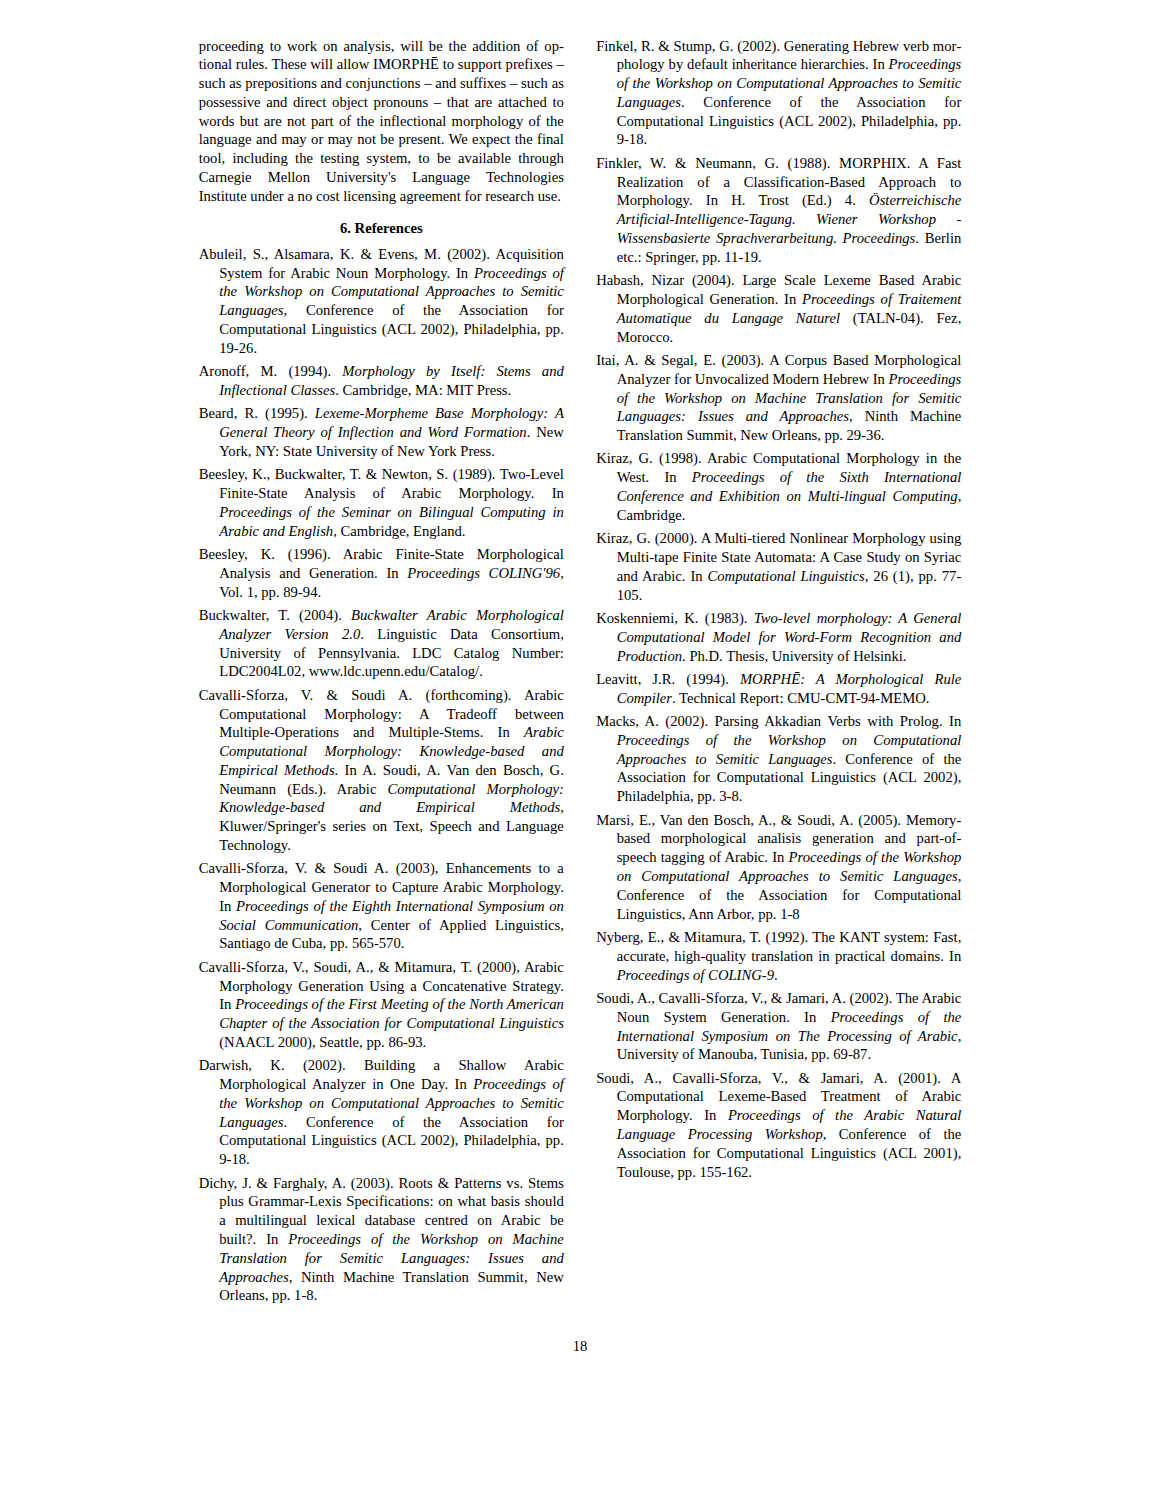proceeding to work on analysis, will be the addition of optional rules. These will allow IMORPHĒ to support prefixes – such as prepositions and conjunctions – and suffixes – such as possessive and direct object pronouns – that are attached to words but are not part of the inflectional morphology of the language and may or may not be present. We expect the final tool, including the testing system, to be available through Carnegie Mellon University's Language Technologies Institute under a no cost licensing agreement for research use.
6. References
Abuleil, S., Alsamara, K. & Evens, M. (2002). Acquisition System for Arabic Noun Morphology. In Proceedings of the Workshop on Computational Approaches to Semitic Languages, Conference of the Association for Computational Linguistics (ACL 2002), Philadelphia, pp. 19-26.
Aronoff, M. (1994). Morphology by Itself: Stems and Inflectional Classes. Cambridge, MA: MIT Press.
Beard, R. (1995). Lexeme-Morpheme Base Morphology: A General Theory of Inflection and Word Formation. New York, NY: State University of New York Press.
Beesley, K., Buckwalter, T. & Newton, S. (1989). Two-Level Finite-State Analysis of Arabic Morphology. In Proceedings of the Seminar on Bilingual Computing in Arabic and English, Cambridge, England.
Beesley, K. (1996). Arabic Finite-State Morphological Analysis and Generation. In Proceedings COLING'96, Vol. 1, pp. 89-94.
Buckwalter, T. (2004). Buckwalter Arabic Morphological Analyzer Version 2.0. Linguistic Data Consortium, University of Pennsylvania. LDC Catalog Number: LDC2004L02, www.ldc.upenn.edu/Catalog/.
Cavalli-Sforza, V. & Soudi A. (forthcoming). Arabic Computational Morphology: A Tradeoff between Multiple-Operations and Multiple-Stems. In Arabic Computational Morphology: Knowledge-based and Empirical Methods. In A. Soudi, A. Van den Bosch, G. Neumann (Eds.). Arabic Computational Morphology: Knowledge-based and Empirical Methods, Kluwer/Springer's series on Text, Speech and Language Technology.
Cavalli-Sforza, V. & Soudi A. (2003), Enhancements to a Morphological Generator to Capture Arabic Morphology. In Proceedings of the Eighth International Symposium on Social Communication, Center of Applied Linguistics, Santiago de Cuba, pp. 565-570.
Cavalli-Sforza, V., Soudi, A., & Mitamura, T. (2000), Arabic Morphology Generation Using a Concatenative Strategy. In Proceedings of the First Meeting of the North American Chapter of the Association for Computational Linguistics (NAACL 2000), Seattle, pp. 86-93.
Darwish, K. (2002). Building a Shallow Arabic Morphological Analyzer in One Day. In Proceedings of the Workshop on Computational Approaches to Semitic Languages. Conference of the Association for Computational Linguistics (ACL 2002), Philadelphia, pp. 9-18.
Dichy, J. & Farghaly, A. (2003). Roots & Patterns vs. Stems plus Grammar-Lexis Specifications: on what basis should a multilingual lexical database centred on Arabic be built?. In Proceedings of the Workshop on Machine Translation for Semitic Languages: Issues and Approaches, Ninth Machine Translation Summit, New Orleans, pp. 1-8.
Finkel, R. & Stump, G. (2002). Generating Hebrew verb morphology by default inheritance hierarchies. In Proceedings of the Workshop on Computational Approaches to Semitic Languages. Conference of the Association for Computational Linguistics (ACL 2002), Philadelphia, pp. 9-18.
Finkler, W. & Neumann, G. (1988). MORPHIX. A Fast Realization of a Classification-Based Approach to Morphology. In H. Trost (Ed.) 4. Österreichische Artificial-Intelligence-Tagung. Wiener Workshop - Wissensbasierte Sprachverarbeitung. Proceedings. Berlin etc.: Springer, pp. 11-19.
Habash, Nizar (2004). Large Scale Lexeme Based Arabic Morphological Generation. In Proceedings of Traitement Automatique du Langage Naturel (TALN-04). Fez, Morocco.
Itai, A. & Segal, E. (2003). A Corpus Based Morphological Analyzer for Unvocalized Modern Hebrew In Proceedings of the Workshop on Machine Translation for Semitic Languages: Issues and Approaches, Ninth Machine Translation Summit, New Orleans, pp. 29-36.
Kiraz, G. (1998). Arabic Computational Morphology in the West. In Proceedings of the Sixth International Conference and Exhibition on Multi-lingual Computing, Cambridge.
Kiraz, G. (2000). A Multi-tiered Nonlinear Morphology using Multi-tape Finite State Automata: A Case Study on Syriac and Arabic. In Computational Linguistics, 26 (1), pp. 77-105.
Koskenniemi, K. (1983). Two-level morphology: A General Computational Model for Word-Form Recognition and Production. Ph.D. Thesis, University of Helsinki.
Leavitt, J.R. (1994). MORPHĒ: A Morphological Rule Compiler. Technical Report: CMU-CMT-94-MEMO.
Macks, A. (2002). Parsing Akkadian Verbs with Prolog. In Proceedings of the Workshop on Computational Approaches to Semitic Languages. Conference of the Association for Computational Linguistics (ACL 2002), Philadelphia, pp. 3-8.
Marsi, E., Van den Bosch, A., & Soudi, A. (2005). Memory-based morphological analisis generation and part-of-speech tagging of Arabic. In Proceedings of the Workshop on Computational Approaches to Semitic Languages, Conference of the Association for Computational Linguistics, Ann Arbor, pp. 1-8
Nyberg, E., & Mitamura, T. (1992). The KANT system: Fast, accurate, high-quality translation in practical domains. In Proceedings of COLING-9.
Soudi, A., Cavalli-Sforza, V., & Jamari, A. (2002). The Arabic Noun System Generation. In Proceedings of the International Symposium on The Processing of Arabic, University of Manouba, Tunisia, pp. 69-87.
Soudi, A., Cavalli-Sforza, V., & Jamari, A. (2001). A Computational Lexeme-Based Treatment of Arabic Morphology. In Proceedings of the Arabic Natural Language Processing Workshop, Conference of the Association for Computational Linguistics (ACL 2001), Toulouse, pp. 155-162.
18